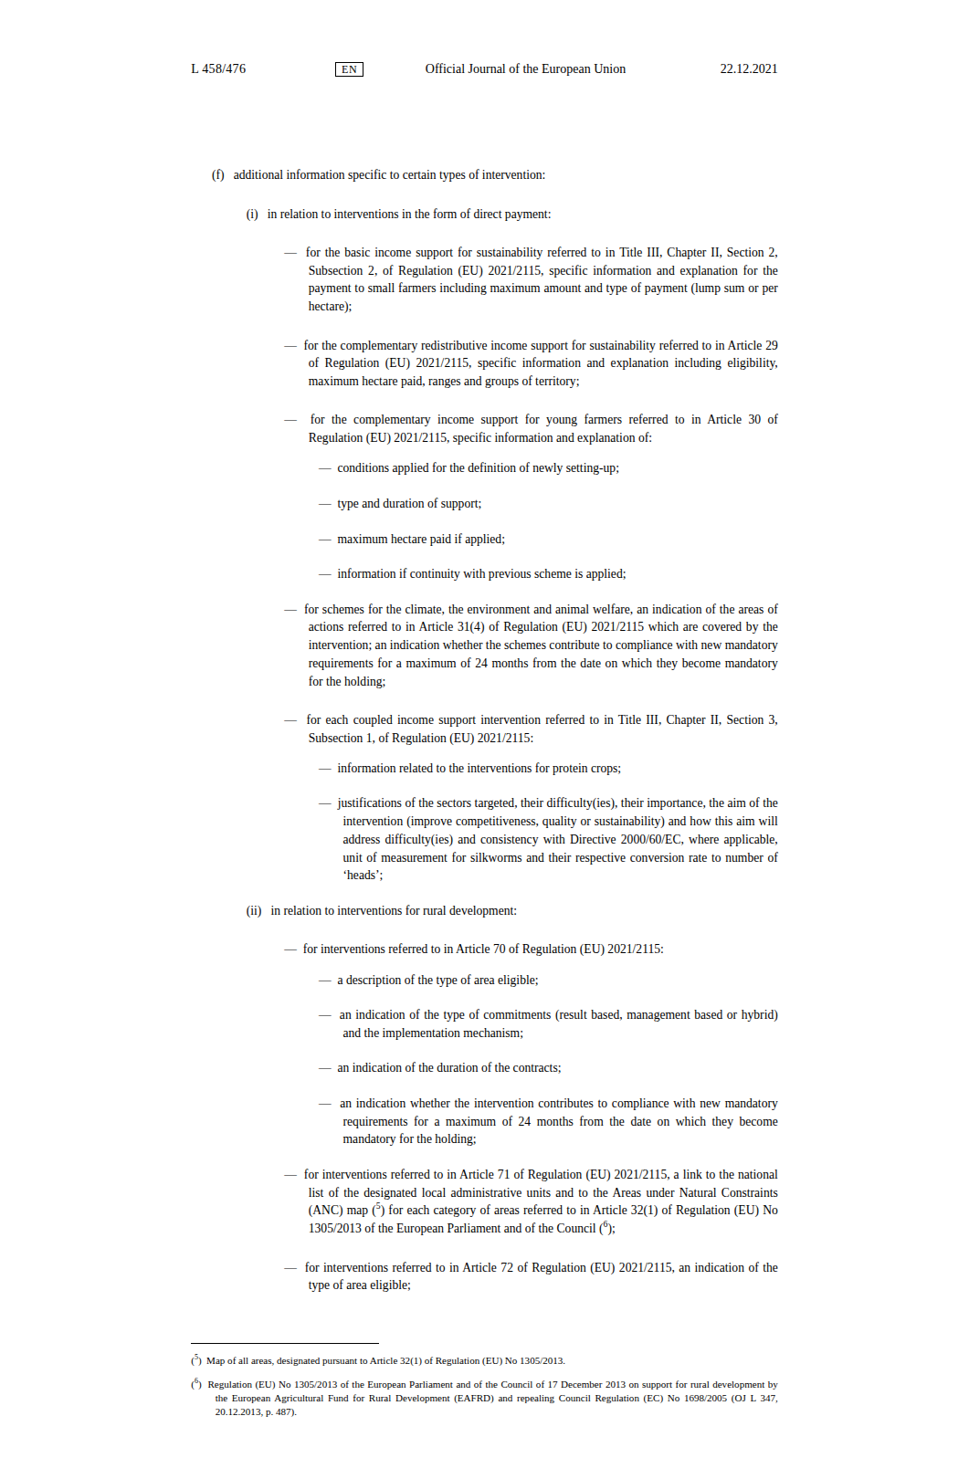L 458/476
EN
Official Journal of the European Union
22.12.2021
(f) additional information specific to certain types of intervention:
(i) in relation to interventions in the form of direct payment:
— for the basic income support for sustainability referred to in Title III, Chapter II, Section 2, Subsection 2, of Regulation (EU) 2021/2115, specific information and explanation for the payment to small farmers including maximum amount and type of payment (lump sum or per hectare);
— for the complementary redistributive income support for sustainability referred to in Article 29 of Regulation (EU) 2021/2115, specific information and explanation including eligibility, maximum hectare paid, ranges and groups of territory;
— for the complementary income support for young farmers referred to in Article 30 of Regulation (EU) 2021/2115, specific information and explanation of:
— conditions applied for the definition of newly setting-up;
— type and duration of support;
— maximum hectare paid if applied;
— information if continuity with previous scheme is applied;
— for schemes for the climate, the environment and animal welfare, an indication of the areas of actions referred to in Article 31(4) of Regulation (EU) 2021/2115 which are covered by the intervention; an indication whether the schemes contribute to compliance with new mandatory requirements for a maximum of 24 months from the date on which they become mandatory for the holding;
— for each coupled income support intervention referred to in Title III, Chapter II, Section 3, Subsection 1, of Regulation (EU) 2021/2115:
— information related to the interventions for protein crops;
— justifications of the sectors targeted, their difficulty(ies), their importance, the aim of the intervention (improve competitiveness, quality or sustainability) and how this aim will address difficulty(ies) and consistency with Directive 2000/60/EC, where applicable, unit of measurement for silkworms and their respective conversion rate to number of ‘heads’;
(ii) in relation to interventions for rural development:
— for interventions referred to in Article 70 of Regulation (EU) 2021/2115:
— a description of the type of area eligible;
— an indication of the type of commitments (result based, management based or hybrid) and the implementation mechanism;
— an indication of the duration of the contracts;
— an indication whether the intervention contributes to compliance with new mandatory requirements for a maximum of 24 months from the date on which they become mandatory for the holding;
— for interventions referred to in Article 71 of Regulation (EU) 2021/2115, a link to the national list of the designated local administrative units and to the Areas under Natural Constraints (ANC) map (5) for each category of areas referred to in Article 32(1) of Regulation (EU) No 1305/2013 of the European Parliament and of the Council (6);
— for interventions referred to in Article 72 of Regulation (EU) 2021/2115, an indication of the type of area eligible;
(5) Map of all areas, designated pursuant to Article 32(1) of Regulation (EU) No 1305/2013.
(6) Regulation (EU) No 1305/2013 of the European Parliament and of the Council of 17 December 2013 on support for rural development by the European Agricultural Fund for Rural Development (EAFRD) and repealing Council Regulation (EC) No 1698/2005 (OJ L 347, 20.12.2013, p. 487).